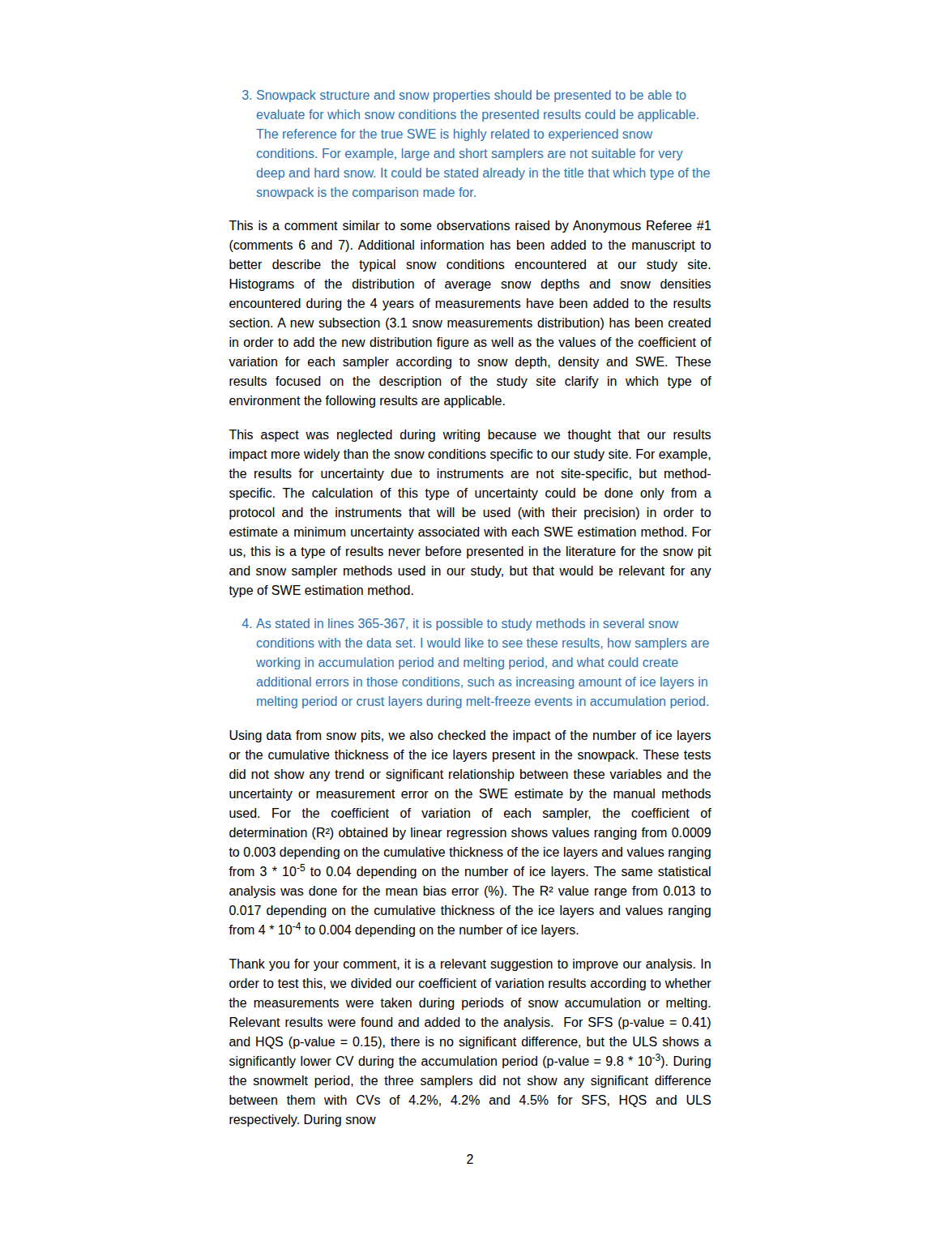Snowpack structure and snow properties should be presented to be able to evaluate for which snow conditions the presented results could be applicable. The reference for the true SWE is highly related to experienced snow conditions. For example, large and short samplers are not suitable for very deep and hard snow. It could be stated already in the title that which type of the snowpack is the comparison made for.
This is a comment similar to some observations raised by Anonymous Referee #1 (comments 6 and 7). Additional information has been added to the manuscript to better describe the typical snow conditions encountered at our study site. Histograms of the distribution of average snow depths and snow densities encountered during the 4 years of measurements have been added to the results section. A new subsection (3.1 snow measurements distribution) has been created in order to add the new distribution figure as well as the values of the coefficient of variation for each sampler according to snow depth, density and SWE. These results focused on the description of the study site clarify in which type of environment the following results are applicable.
This aspect was neglected during writing because we thought that our results impact more widely than the snow conditions specific to our study site. For example, the results for uncertainty due to instruments are not site-specific, but method-specific. The calculation of this type of uncertainty could be done only from a protocol and the instruments that will be used (with their precision) in order to estimate a minimum uncertainty associated with each SWE estimation method. For us, this is a type of results never before presented in the literature for the snow pit and snow sampler methods used in our study, but that would be relevant for any type of SWE estimation method.
As stated in lines 365-367, it is possible to study methods in several snow conditions with the data set. I would like to see these results, how samplers are working in accumulation period and melting period, and what could create additional errors in those conditions, such as increasing amount of ice layers in melting period or crust layers during melt-freeze events in accumulation period.
Using data from snow pits, we also checked the impact of the number of ice layers or the cumulative thickness of the ice layers present in the snowpack. These tests did not show any trend or significant relationship between these variables and the uncertainty or measurement error on the SWE estimate by the manual methods used. For the coefficient of variation of each sampler, the coefficient of determination (R²) obtained by linear regression shows values ranging from 0.0009 to 0.003 depending on the cumulative thickness of the ice layers and values ranging from 3 * 10-5 to 0.04 depending on the number of ice layers. The same statistical analysis was done for the mean bias error (%). The R² value range from 0.013 to 0.017 depending on the cumulative thickness of the ice layers and values ranging from 4 * 10-4 to 0.004 depending on the number of ice layers.
Thank you for your comment, it is a relevant suggestion to improve our analysis. In order to test this, we divided our coefficient of variation results according to whether the measurements were taken during periods of snow accumulation or melting. Relevant results were found and added to the analysis. For SFS (p-value = 0.41) and HQS (p-value = 0.15), there is no significant difference, but the ULS shows a significantly lower CV during the accumulation period (p-value = 9.8 * 10-3). During the snowmelt period, the three samplers did not show any significant difference between them with CVs of 4.2%, 4.2% and 4.5% for SFS, HQS and ULS respectively. During snow
2